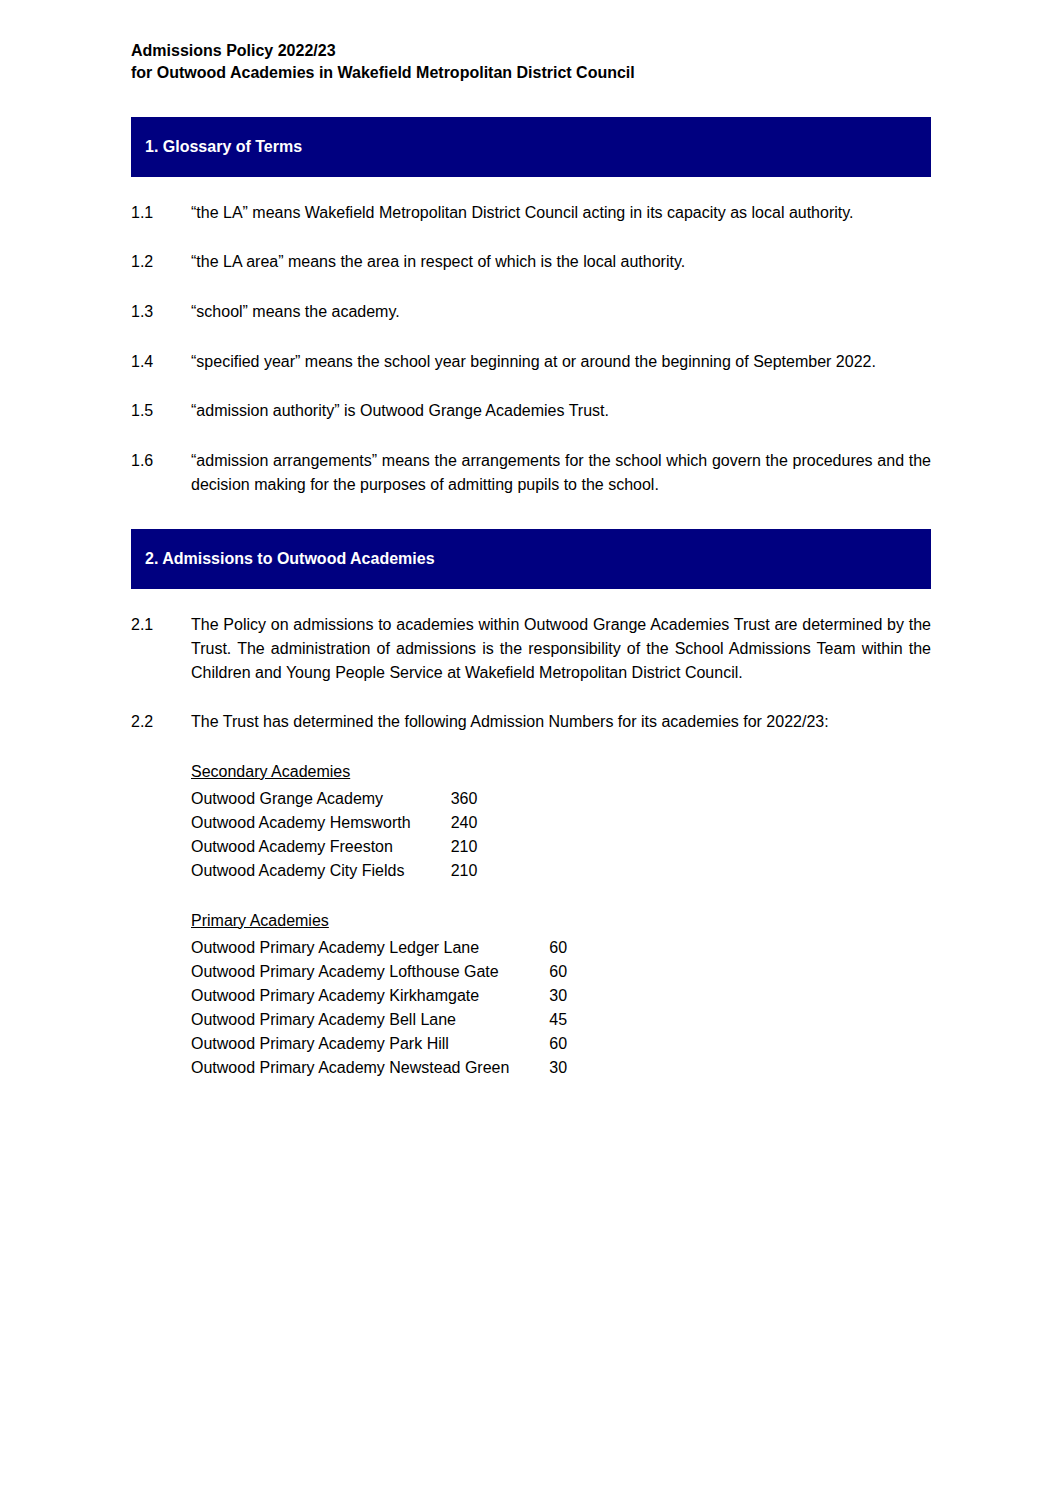Admissions Policy 2022/23
for Outwood Academies in Wakefield Metropolitan District Council
1. Glossary of Terms
1.1
“the LA” means Wakefield Metropolitan District Council acting in its capacity as local authority.
1.2
“the LA area” means the area in respect of which is the local authority.
1.3
“school” means the academy.
1.4
“specified year” means the school year beginning at or around the beginning of September 2022.
1.5
“admission authority” is Outwood Grange Academies Trust.
1.6
“admission arrangements” means the arrangements for the school which govern the procedures and the decision making for the purposes of admitting pupils to the school.
2. Admissions to Outwood Academies
2.1
The Policy on admissions to academies within Outwood Grange Academies Trust are determined by the Trust. The administration of admissions is the responsibility of the School Admissions Team within the Children and Young People Service at Wakefield Metropolitan District Council.
2.2
The Trust has determined the following Admission Numbers for its academies for 2022/23:
Secondary Academies
| Outwood Grange Academy | 360 |
| Outwood Academy Hemsworth | 240 |
| Outwood Academy Freeston | 210 |
| Outwood Academy City Fields | 210 |
Primary Academies
| Outwood Primary Academy Ledger Lane | 60 |
| Outwood Primary Academy Lofthouse Gate | 60 |
| Outwood Primary Academy Kirkhamgate | 30 |
| Outwood Primary Academy Bell Lane | 45 |
| Outwood Primary Academy Park Hill | 60 |
| Outwood Primary Academy Newstead Green | 30 |